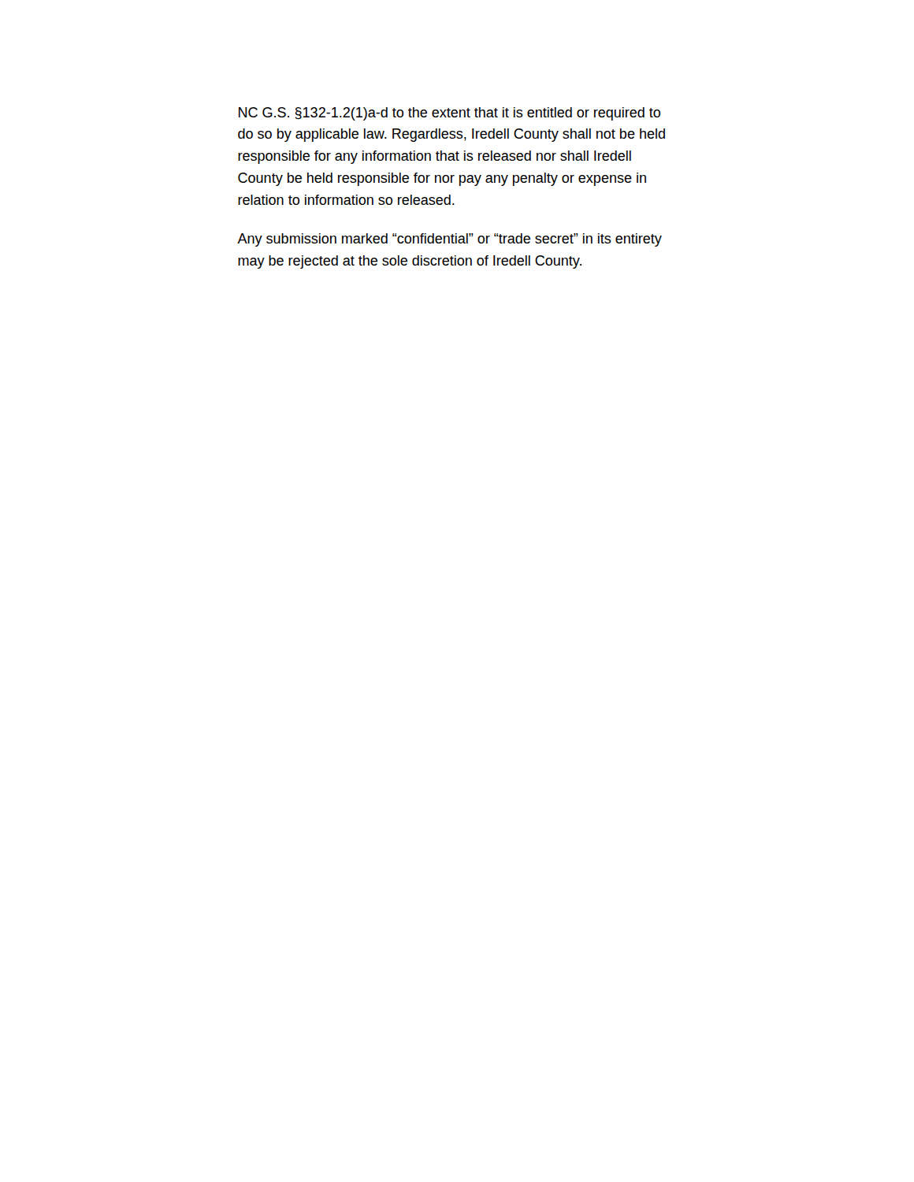NC G.S. §132-1.2(1)a-d to the extent that it is entitled or required to do so by applicable law. Regardless, Iredell County shall not be held responsible for any information that is released nor shall Iredell County be held responsible for nor pay any penalty or expense in relation to information so released.
Any submission marked “confidential” or “trade secret” in its entirety may be rejected at the sole discretion of Iredell County.